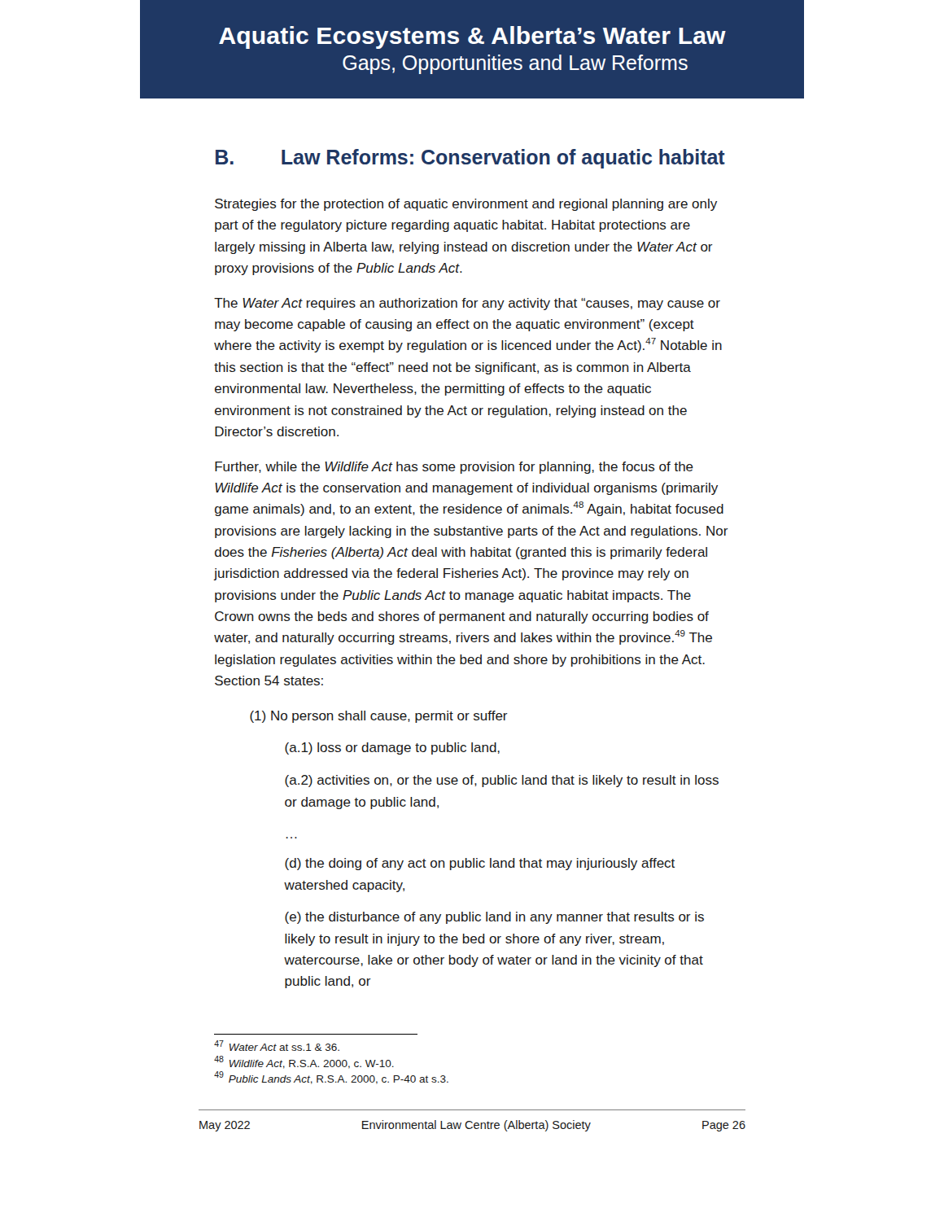Aquatic Ecosystems & Alberta’s Water Law
Gaps, Opportunities and Law Reforms
B. Law Reforms: Conservation of aquatic habitat
Strategies for the protection of aquatic environment and regional planning are only part of the regulatory picture regarding aquatic habitat. Habitat protections are largely missing in Alberta law, relying instead on discretion under the Water Act or proxy provisions of the Public Lands Act.
The Water Act requires an authorization for any activity that “causes, may cause or may become capable of causing an effect on the aquatic environment” (except where the activity is exempt by regulation or is licenced under the Act).47 Notable in this section is that the “effect” need not be significant, as is common in Alberta environmental law. Nevertheless, the permitting of effects to the aquatic environment is not constrained by the Act or regulation, relying instead on the Director’s discretion.
Further, while the Wildlife Act has some provision for planning, the focus of the Wildlife Act is the conservation and management of individual organisms (primarily game animals) and, to an extent, the residence of animals.48 Again, habitat focused provisions are largely lacking in the substantive parts of the Act and regulations. Nor does the Fisheries (Alberta) Act deal with habitat (granted this is primarily federal jurisdiction addressed via the federal Fisheries Act). The province may rely on provisions under the Public Lands Act to manage aquatic habitat impacts. The Crown owns the beds and shores of permanent and naturally occurring bodies of water, and naturally occurring streams, rivers and lakes within the province.49 The legislation regulates activities within the bed and shore by prohibitions in the Act. Section 54 states:
(1) No person shall cause, permit or suffer
(a.1) loss or damage to public land,
(a.2) activities on, or the use of, public land that is likely to result in loss or damage to public land,
…
(d) the doing of any act on public land that may injuriously affect watershed capacity,
(e) the disturbance of any public land in any manner that results or is likely to result in injury to the bed or shore of any river, stream, watercourse, lake or other body of water or land in the vicinity of that public land, or
47 Water Act at ss.1 & 36.
48 Wildlife Act, R.S.A. 2000, c. W-10.
49 Public Lands Act, R.S.A. 2000, c. P-40 at s.3.
May 2022
Environmental Law Centre (Alberta) Society
Page 26